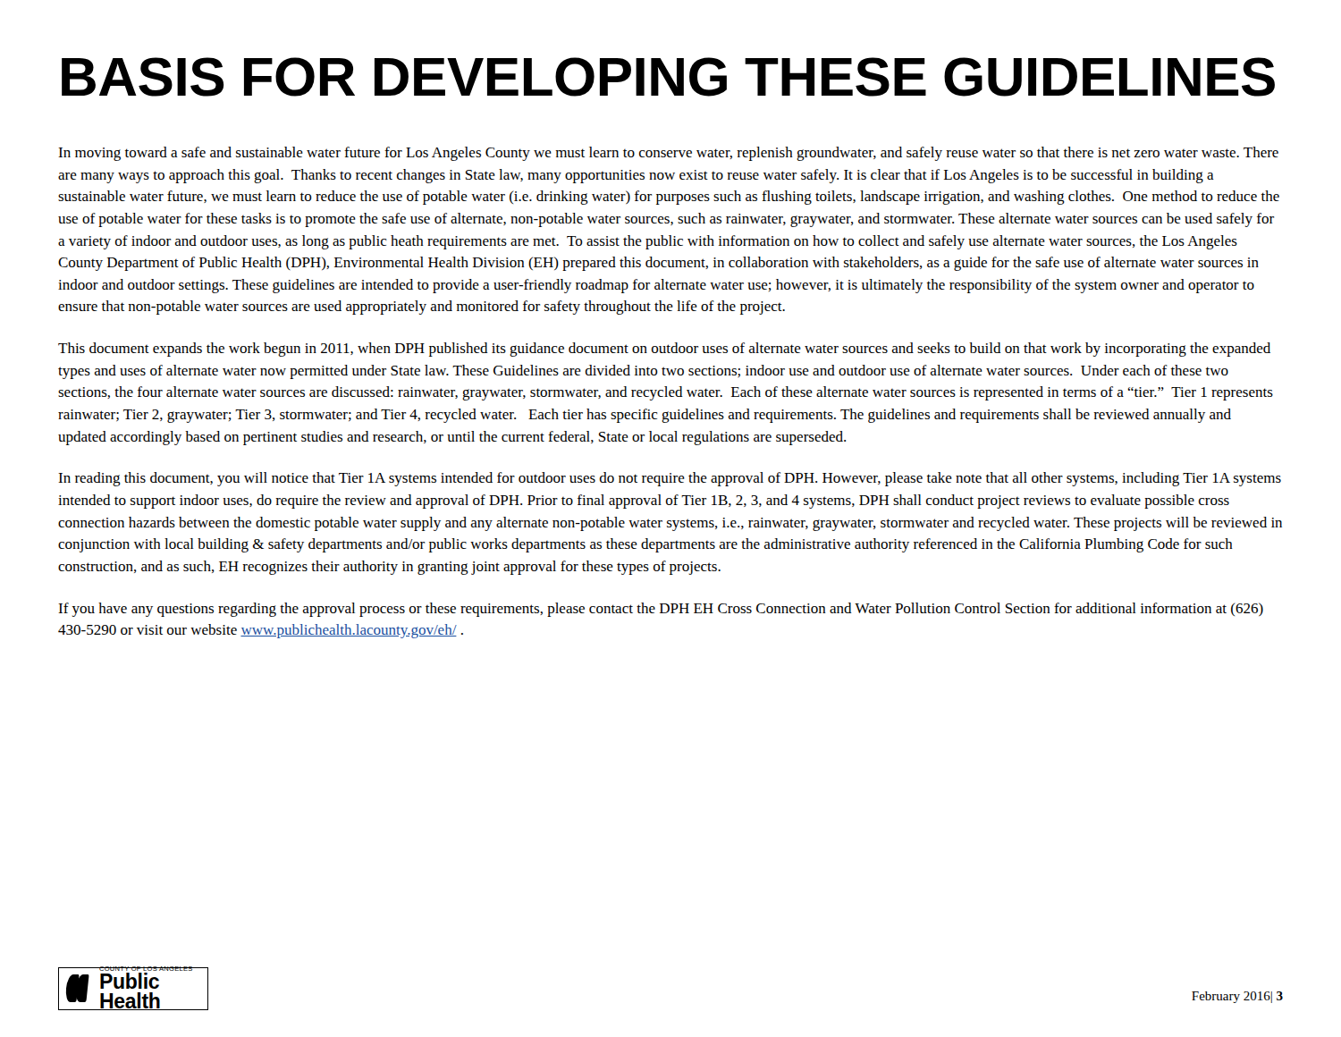Basis for Developing These Guidelines
In moving toward a safe and sustainable water future for Los Angeles County we must learn to conserve water, replenish groundwater, and safely reuse water so that there is net zero water waste. There are many ways to approach this goal. Thanks to recent changes in State law, many opportunities now exist to reuse water safely. It is clear that if Los Angeles is to be successful in building a sustainable water future, we must learn to reduce the use of potable water (i.e. drinking water) for purposes such as flushing toilets, landscape irrigation, and washing clothes. One method to reduce the use of potable water for these tasks is to promote the safe use of alternate, non-potable water sources, such as rainwater, graywater, and stormwater. These alternate water sources can be used safely for a variety of indoor and outdoor uses, as long as public heath requirements are met. To assist the public with information on how to collect and safely use alternate water sources, the Los Angeles County Department of Public Health (DPH), Environmental Health Division (EH) prepared this document, in collaboration with stakeholders, as a guide for the safe use of alternate water sources in indoor and outdoor settings. These guidelines are intended to provide a user-friendly roadmap for alternate water use; however, it is ultimately the responsibility of the system owner and operator to ensure that non-potable water sources are used appropriately and monitored for safety throughout the life of the project.
This document expands the work begun in 2011, when DPH published its guidance document on outdoor uses of alternate water sources and seeks to build on that work by incorporating the expanded types and uses of alternate water now permitted under State law. These Guidelines are divided into two sections; indoor use and outdoor use of alternate water sources. Under each of these two sections, the four alternate water sources are discussed: rainwater, graywater, stormwater, and recycled water. Each of these alternate water sources is represented in terms of a “tier.” Tier 1 represents rainwater; Tier 2, graywater; Tier 3, stormwater; and Tier 4, recycled water. Each tier has specific guidelines and requirements. The guidelines and requirements shall be reviewed annually and updated accordingly based on pertinent studies and research, or until the current federal, State or local regulations are superseded.
In reading this document, you will notice that Tier 1A systems intended for outdoor uses do not require the approval of DPH. However, please take note that all other systems, including Tier 1A systems intended to support indoor uses, do require the review and approval of DPH. Prior to final approval of Tier 1B, 2, 3, and 4 systems, DPH shall conduct project reviews to evaluate possible cross connection hazards between the domestic potable water supply and any alternate non-potable water systems, i.e., rainwater, graywater, stormwater and recycled water. These projects will be reviewed in conjunction with local building & safety departments and/or public works departments as these departments are the administrative authority referenced in the California Plumbing Code for such construction, and as such, EH recognizes their authority in granting joint approval for these types of projects.
If you have any questions regarding the approval process or these requirements, please contact the DPH EH Cross Connection and Water Pollution Control Section for additional information at (626) 430-5290 or visit our website www.publichealth.lacounty.gov/eh/ .
County of Los Angeles Public Health
February 2016| 3